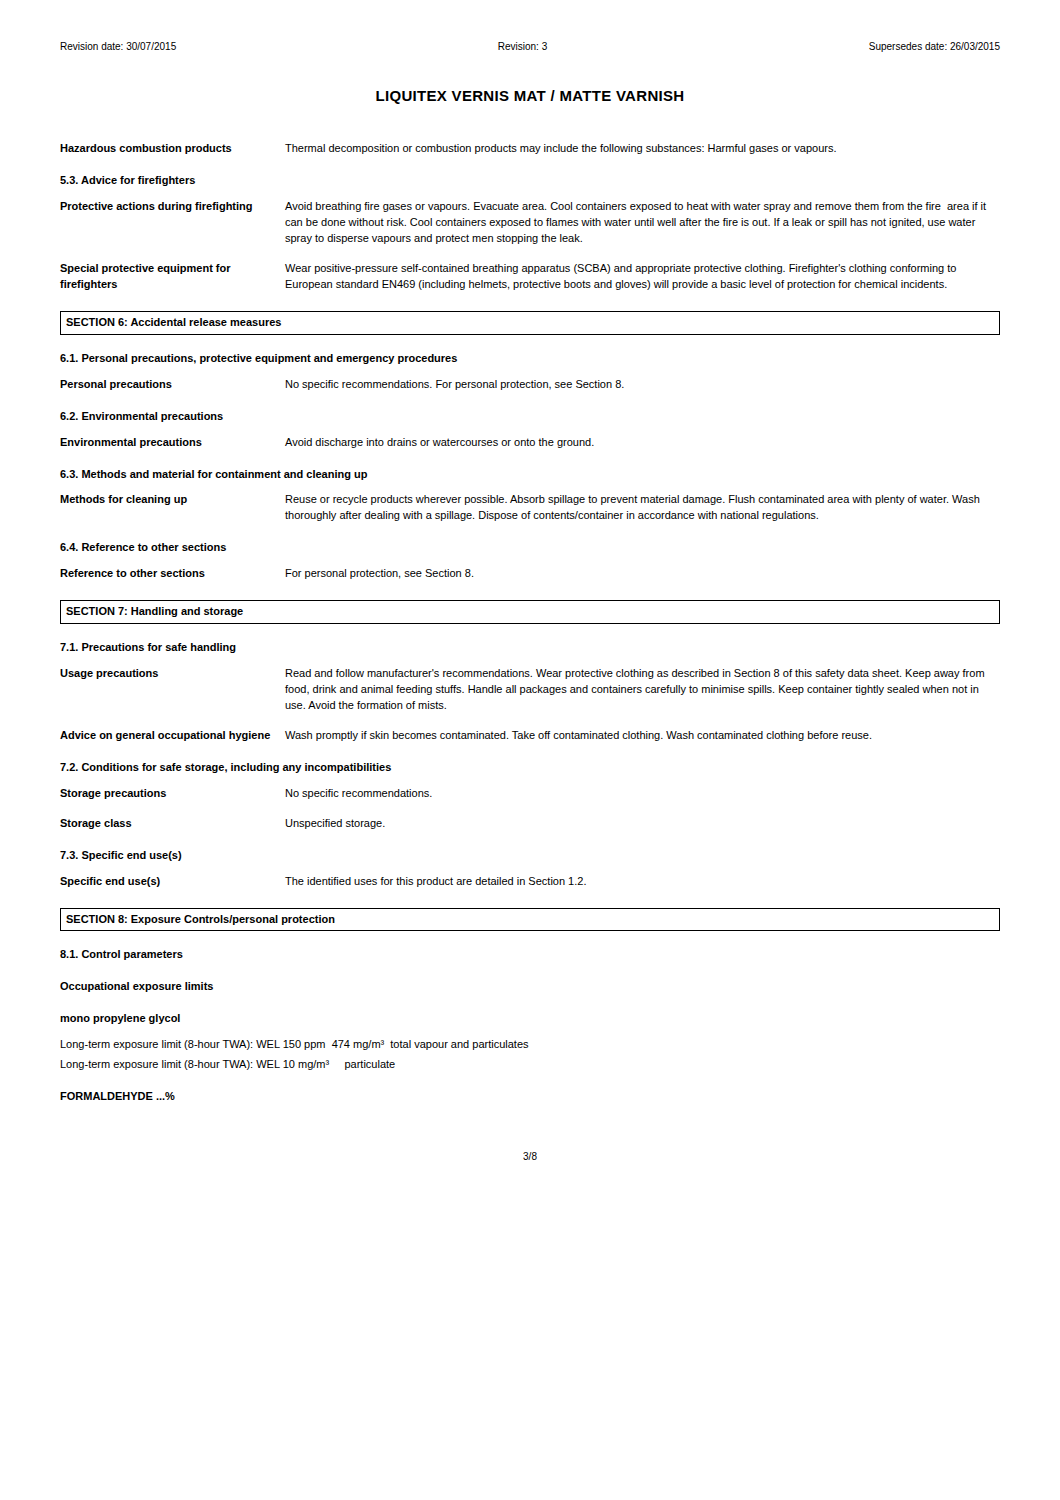Revision date: 30/07/2015 Revision: 3 Supersedes date: 26/03/2015
LIQUITEX VERNIS MAT / MATTE VARNISH
Hazardous combustion products
Thermal decomposition or combustion products may include the following substances: Harmful gases or vapours.
5.3. Advice for firefighters
Protective actions during firefighting
Avoid breathing fire gases or vapours. Evacuate area. Cool containers exposed to heat with water spray and remove them from the fire area if it can be done without risk. Cool containers exposed to flames with water until well after the fire is out. If a leak or spill has not ignited, use water spray to disperse vapours and protect men stopping the leak.
Special protective equipment for firefighters
Wear positive-pressure self-contained breathing apparatus (SCBA) and appropriate protective clothing. Firefighter's clothing conforming to European standard EN469 (including helmets, protective boots and gloves) will provide a basic level of protection for chemical incidents.
SECTION 6: Accidental release measures
6.1. Personal precautions, protective equipment and emergency procedures
Personal precautions
No specific recommendations. For personal protection, see Section 8.
6.2. Environmental precautions
Environmental precautions
Avoid discharge into drains or watercourses or onto the ground.
6.3. Methods and material for containment and cleaning up
Methods for cleaning up
Reuse or recycle products wherever possible. Absorb spillage to prevent material damage. Flush contaminated area with plenty of water. Wash thoroughly after dealing with a spillage. Dispose of contents/container in accordance with national regulations.
6.4. Reference to other sections
Reference to other sections
For personal protection, see Section 8.
SECTION 7: Handling and storage
7.1. Precautions for safe handling
Usage precautions
Read and follow manufacturer's recommendations. Wear protective clothing as described in Section 8 of this safety data sheet. Keep away from food, drink and animal feeding stuffs. Handle all packages and containers carefully to minimise spills. Keep container tightly sealed when not in use. Avoid the formation of mists.
Advice on general occupational hygiene
Wash promptly if skin becomes contaminated. Take off contaminated clothing. Wash contaminated clothing before reuse.
7.2. Conditions for safe storage, including any incompatibilities
Storage precautions
No specific recommendations.
Storage class
Unspecified storage.
7.3. Specific end use(s)
Specific end use(s)
The identified uses for this product are detailed in Section 1.2.
SECTION 8: Exposure Controls/personal protection
8.1. Control parameters
Occupational exposure limits
mono propylene glycol
Long-term exposure limit (8-hour TWA): WEL 150 ppm 474 mg/m³ total vapour and particulates
Long-term exposure limit (8-hour TWA): WEL 10 mg/m³ particulate
FORMALDEHYDE ...%
3/8